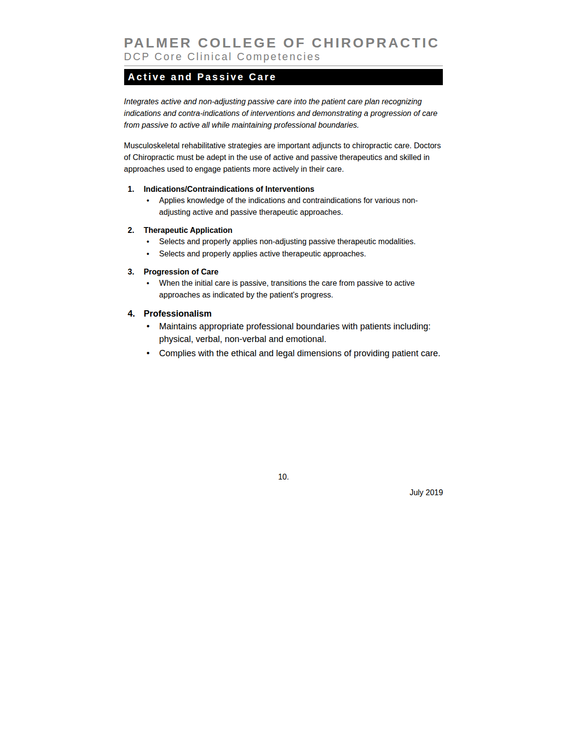PALMER COLLEGE OF CHIROPRACTIC
DCP Core Clinical Competencies
Active and Passive Care
Integrates active and non-adjusting passive care into the patient care plan recognizing indications and contra-indications of interventions and demonstrating a progression of care from passive to active all while maintaining professional boundaries.
Musculoskeletal rehabilitative strategies are important adjuncts to chiropractic care. Doctors of Chiropractic must be adept in the use of active and passive therapeutics and skilled in approaches used to engage patients more actively in their care.
Indications/Contraindications of Interventions
Applies knowledge of the indications and contraindications for various non-adjusting active and passive therapeutic approaches.
Therapeutic Application
Selects and properly applies non-adjusting passive therapeutic modalities.
Selects and properly applies active therapeutic approaches.
Progression of Care
When the initial care is passive, transitions the care from passive to active approaches as indicated by the patient's progress.
Professionalism
Maintains appropriate professional boundaries with patients including: physical, verbal, non-verbal and emotional.
Complies with the ethical and legal dimensions of providing patient care.
10.
July 2019